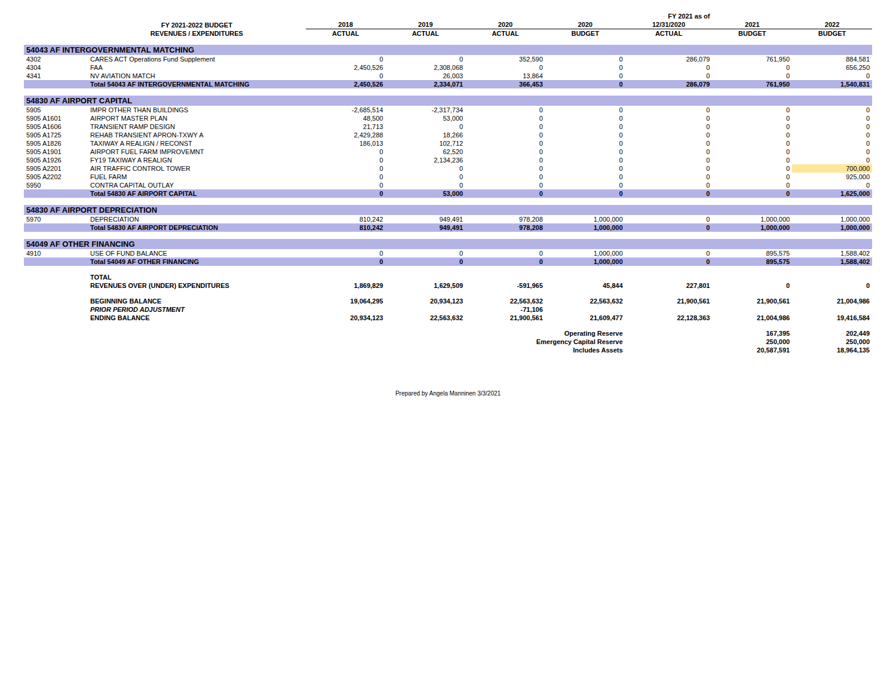| | FY 2021 as of | | |
| | FY 2021-2022 BUDGET | 2018 | 2019 | 2020 | 2020 | 12/31/2020 | 2021 | 2022 |
| | REVENUES / EXPENDITURES | ACTUAL | ACTUAL | ACTUAL | BUDGET | ACTUAL | BUDGET | BUDGET |
| 54043 AF INTERGOVERNMENTAL MATCHING |
| 4302 | CARES ACT Operations Fund Supplement | 0 | 0 | 352,590 | 0 | 286,079 | 761,950 | 884,581 |
| 4304 | FAA | 2,450,526 | 2,308,068 | 0 | 0 | 0 | 0 | 656,250 |
| 4341 | NV AVIATION MATCH | 0 | 26,003 | 13,864 | 0 | 0 | 0 | 0 |
| | Total 54043 AF INTERGOVERNMENTAL MATCHING | 2,450,526 | 2,334,071 | 366,453 | 0 | 286,079 | 761,950 | 1,540,831 |
| 54830 AF AIRPORT CAPITAL |
| 5905 | IMPR OTHER THAN BUILDINGS | -2,685,514 | -2,317,734 | 0 | 0 | 0 | 0 | 0 |
| 5905 A1601 | AIRPORT MASTER PLAN | 48,500 | 53,000 | 0 | 0 | 0 | 0 | 0 |
| 5905 A1606 | TRANSIENT RAMP DESIGN | 21,713 | 0 | 0 | 0 | 0 | 0 | 0 |
| 5905 A1725 | REHAB TRANSIENT APRON-TXWY A | 2,429,288 | 18,266 | 0 | 0 | 0 | 0 | 0 |
| 5905 A1826 | TAXIWAY A REALIGN / RECONST | 186,013 | 102,712 | 0 | 0 | 0 | 0 | 0 |
| 5905 A1901 | AIRPORT FUEL FARM IMPROVEMNT | 0 | 62,520 | 0 | 0 | 0 | 0 | 0 |
| 5905 A1926 | FY19 TAXIWAY A REALIGN | 0 | 2,134,236 | 0 | 0 | 0 | 0 | 0 |
| 5905 A2201 | AIR TRAFFIC CONTROL TOWER | 0 | 0 | 0 | 0 | 0 | 0 | 700,000 |
| 5905 A2202 | FUEL FARM | 0 | 0 | 0 | 0 | 0 | 0 | 925,000 |
| 5950 | CONTRA CAPITAL OUTLAY | 0 | 0 | 0 | 0 | 0 | 0 | 0 |
| | Total 54830 AF AIRPORT CAPITAL | 0 | 53,000 | 0 | 0 | 0 | 0 | 1,625,000 |
| 54830 AF AIRPORT DEPRECIATION |
| 5970 | DEPRECIATION | 810,242 | 949,491 | 978,208 | 1,000,000 | 0 | 1,000,000 | 1,000,000 |
| | Total 54830 AF AIRPORT DEPRECIATION | 810,242 | 949,491 | 978,208 | 1,000,000 | 0 | 1,000,000 | 1,000,000 |
| 54049 AF OTHER FINANCING |
| 4910 | USE OF FUND BALANCE | 0 | 0 | 0 | 1,000,000 | 0 | 895,575 | 1,588,402 |
| | Total 54049 AF OTHER FINANCING | 0 | 0 | 0 | 1,000,000 | 0 | 895,575 | 1,588,402 |
| | TOTAL | |
| | REVENUES OVER (UNDER) EXPENDITURES | 1,869,829 | 1,629,509 | -591,965 | 45,844 | 227,801 | 0 | 0 |
| | BEGINNING BALANCE | 19,064,295 | 20,934,123 | 22,563,632 | 22,563,632 | 21,900,561 | 21,900,561 | 21,004,986 |
| | PRIOR PERIOD ADJUSTMENT | | | -71,106 | | | | |
| | ENDING BALANCE | 20,934,123 | 22,563,632 | 21,900,561 | 21,609,477 | 22,128,363 | 21,004,986 | 19,416,584 |
| Operating Reserve | | 167,395 | 202,449 |
| Emergency Capital Reserve | | 250,000 | 250,000 |
| Includes Assets | | 20,587,591 | 18,964,135 |
Prepared by Angela Manninen 3/3/2021